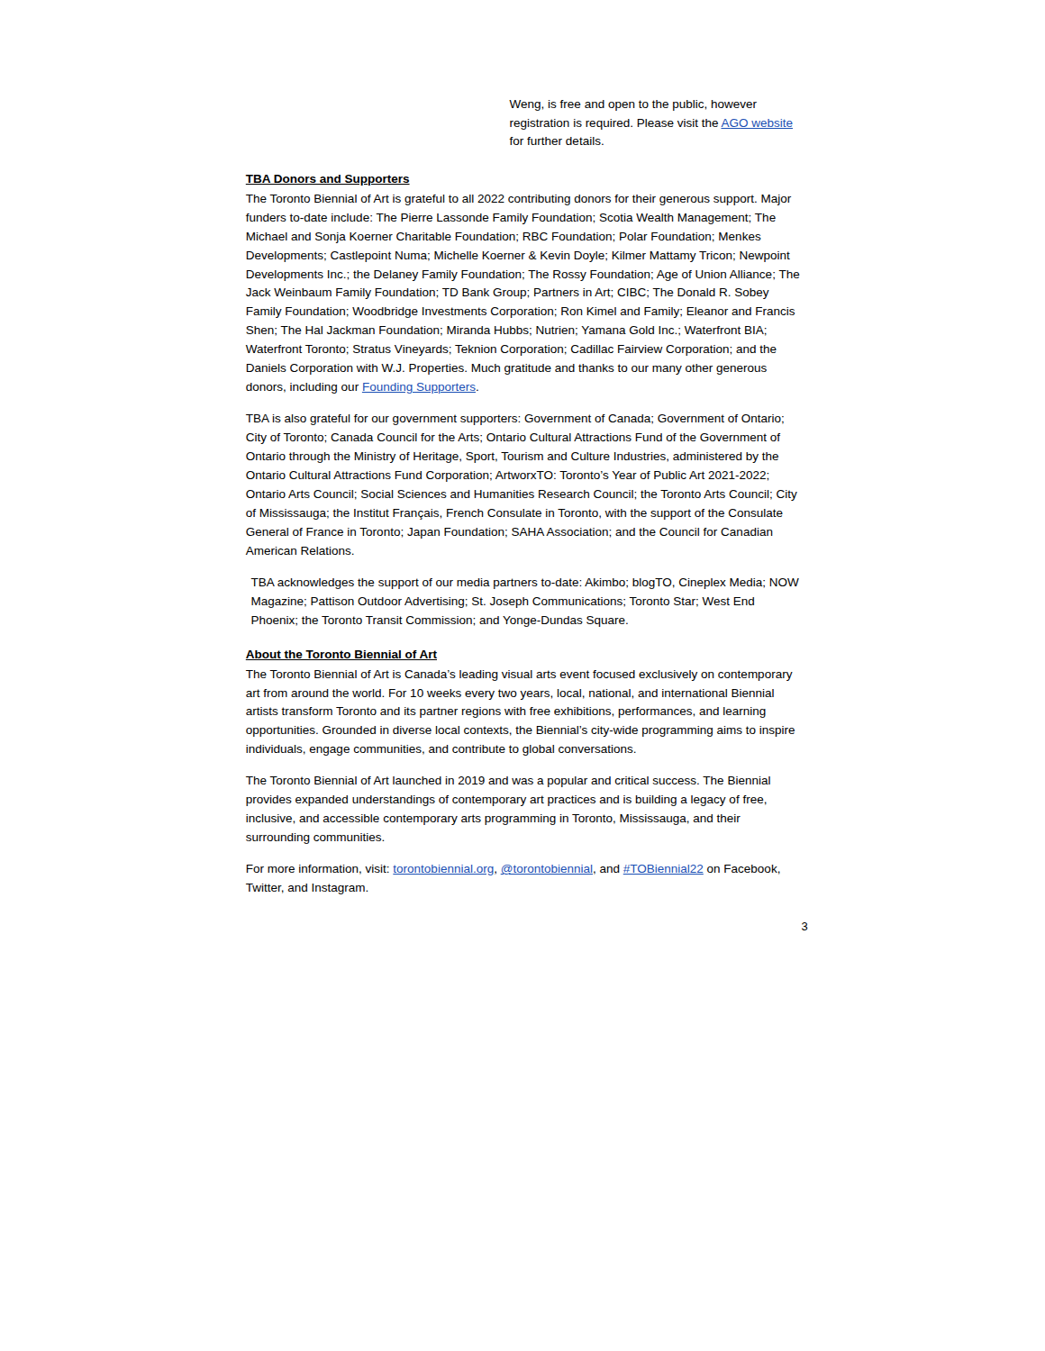Weng, is free and open to the public, however registration is required. Please visit the AGO website for further details.
TBA Donors and Supporters
The Toronto Biennial of Art is grateful to all 2022 contributing donors for their generous support. Major funders to-date include: The Pierre Lassonde Family Foundation; Scotia Wealth Management; The Michael and Sonja Koerner Charitable Foundation; RBC Foundation; Polar Foundation; Menkes Developments; Castlepoint Numa; Michelle Koerner & Kevin Doyle; Kilmer Mattamy Tricon; Newpoint Developments Inc.; the Delaney Family Foundation; The Rossy Foundation; Age of Union Alliance; The Jack Weinbaum Family Foundation; TD Bank Group; Partners in Art; CIBC; The Donald R. Sobey Family Foundation; Woodbridge Investments Corporation; Ron Kimel and Family; Eleanor and Francis Shen; The Hal Jackman Foundation; Miranda Hubbs; Nutrien; Yamana Gold Inc.; Waterfront BIA; Waterfront Toronto; Stratus Vineyards; Teknion Corporation; Cadillac Fairview Corporation; and the Daniels Corporation with W.J. Properties. Much gratitude and thanks to our many other generous donors, including our Founding Supporters.
TBA is also grateful for our government supporters: Government of Canada; Government of Ontario; City of Toronto; Canada Council for the Arts; Ontario Cultural Attractions Fund of the Government of Ontario through the Ministry of Heritage, Sport, Tourism and Culture Industries, administered by the Ontario Cultural Attractions Fund Corporation; ArtworxTO: Toronto’s Year of Public Art 2021-2022; Ontario Arts Council; Social Sciences and Humanities Research Council; the Toronto Arts Council; City of Mississauga; the Institut Français, French Consulate in Toronto, with the support of the Consulate General of France in Toronto; Japan Foundation; SAHA Association; and the Council for Canadian American Relations.
TBA acknowledges the support of our media partners to-date: Akimbo; blogTO, Cineplex Media; NOW Magazine; Pattison Outdoor Advertising; St. Joseph Communications; Toronto Star; West End Phoenix; the Toronto Transit Commission; and Yonge-Dundas Square.
About the Toronto Biennial of Art
The Toronto Biennial of Art is Canada’s leading visual arts event focused exclusively on contemporary art from around the world. For 10 weeks every two years, local, national, and international Biennial artists transform Toronto and its partner regions with free exhibitions, performances, and learning opportunities. Grounded in diverse local contexts, the Biennial’s city-wide programming aims to inspire individuals, engage communities, and contribute to global conversations.
The Toronto Biennial of Art launched in 2019 and was a popular and critical success. The Biennial provides expanded understandings of contemporary art practices and is building a legacy of free, inclusive, and accessible contemporary arts programming in Toronto, Mississauga, and their surrounding communities.
For more information, visit: torontobiennial.org, @torontobiennial, and #TOBiennial22 on Facebook, Twitter, and Instagram.
3